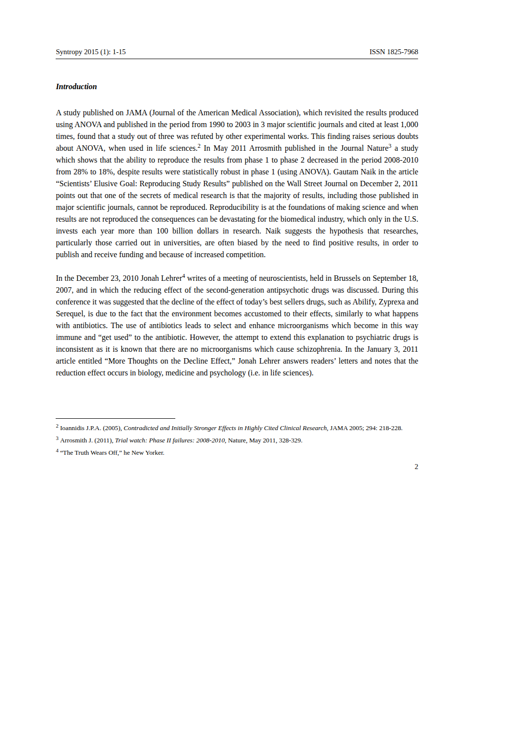Syntropy 2015 (1): 1-15 ISSN 1825-7968
Introduction
A study published on JAMA (Journal of the American Medical Association), which revisited the results produced using ANOVA and published in the period from 1990 to 2003 in 3 major scientific journals and cited at least 1,000 times, found that a study out of three was refuted by other experimental works. This finding raises serious doubts about ANOVA, when used in life sciences.2 In May 2011 Arrosmith published in the Journal Nature3 a study which shows that the ability to reproduce the results from phase 1 to phase 2 decreased in the period 2008-2010 from 28% to 18%, despite results were statistically robust in phase 1 (using ANOVA). Gautam Naik in the article “Scientists’ Elusive Goal: Reproducing Study Results” published on the Wall Street Journal on December 2, 2011 points out that one of the secrets of medical research is that the majority of results, including those published in major scientific journals, cannot be reproduced. Reproducibility is at the foundations of making science and when results are not reproduced the consequences can be devastating for the biomedical industry, which only in the U.S. invests each year more than 100 billion dollars in research. Naik suggests the hypothesis that researches, particularly those carried out in universities, are often biased by the need to find positive results, in order to publish and receive funding and because of increased competition.
In the December 23, 2010 Jonah Lehrer4 writes of a meeting of neuroscientists, held in Brussels on September 18, 2007, and in which the reducing effect of the second-generation antipsychotic drugs was discussed. During this conference it was suggested that the decline of the effect of today’s best sellers drugs, such as Abilify, Zyprexa and Serequel, is due to the fact that the environment becomes accustomed to their effects, similarly to what happens with antibiotics. The use of antibiotics leads to select and enhance microorganisms which become in this way immune and “get used” to the antibiotic. However, the attempt to extend this explanation to psychiatric drugs is inconsistent as it is known that there are no microorganisms which cause schizophrenia. In the January 3, 2011 article entitled “More Thoughts on the Decline Effect,” Jonah Lehrer answers readers’ letters and notes that the reduction effect occurs in biology, medicine and psychology (i.e. in life sciences).
2 Ioannidis J.P.A. (2005), Contradicted and Initially Stronger Effects in Highly Cited Clinical Research, JAMA 2005; 294: 218-228.
3 Arrosmith J. (2011), Trial watch: Phase II failures: 2008-2010, Nature, May 2011, 328-329.
4“The Truth Wears Off,” he New Yorker.
2